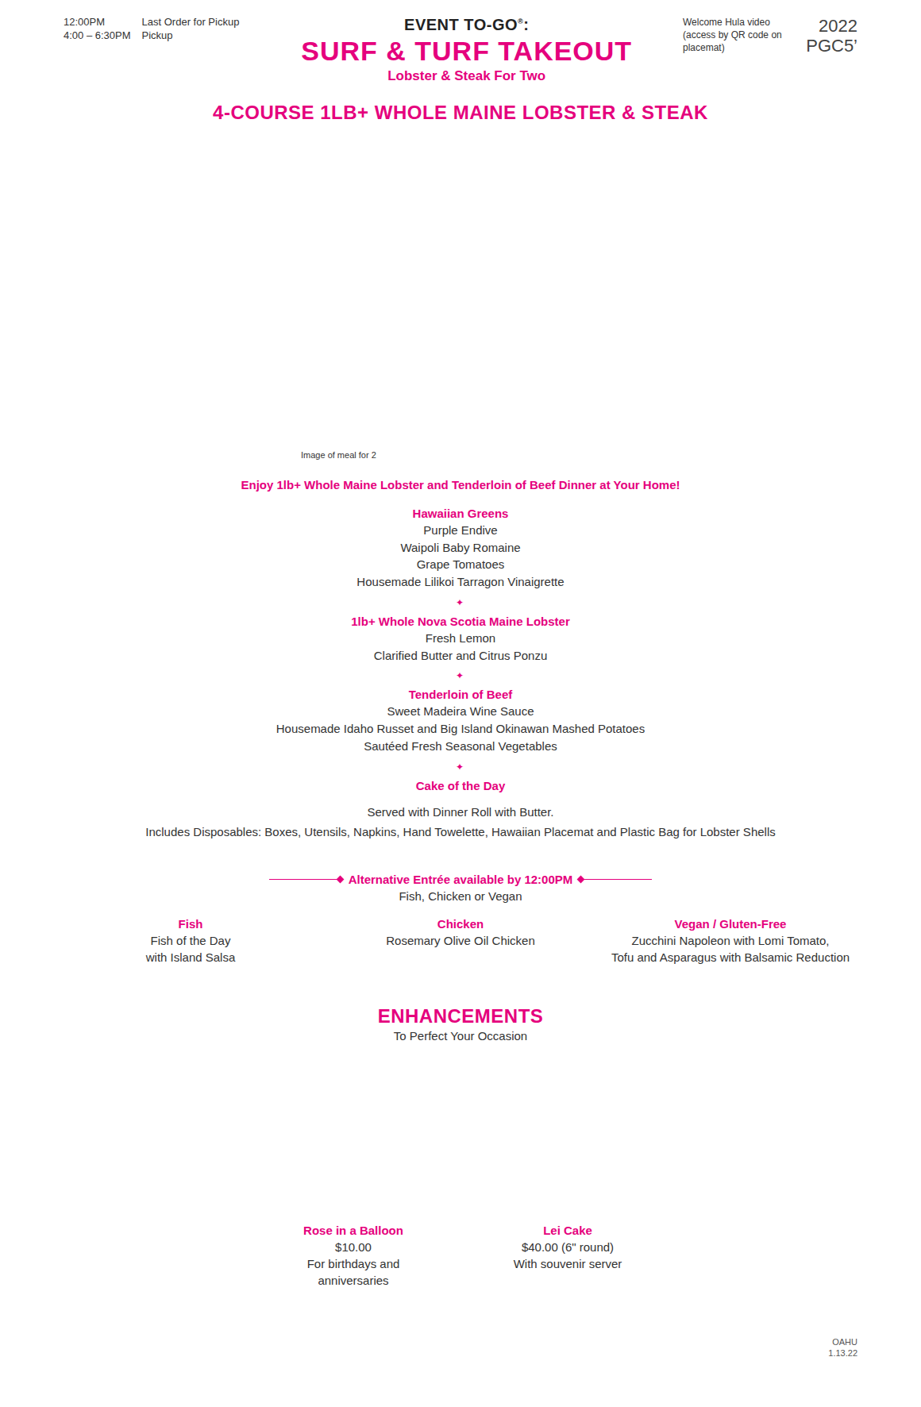| 12:00PM | Last Order for Pickup |
| 4:00 – 6:30PM | Pickup |
EVENT TO-GO®:
SURF & TURF TAKEOUT
Lobster & Steak For Two
Welcome Hula video
(access by QR code on
placemat)
2022
PGC5’
4-COURSE 1LB+ WHOLE MAINE LOBSTER & STEAK
Image of meal for 2
Enjoy 1lb+ Whole Maine Lobster and Tenderloin of Beef Dinner at Your Home!
Hawaiian Greens
Purple Endive
Waipoli Baby Romaine
Grape Tomatoes
Housemade Lilikoi Tarragon Vinaigrette
✦
1lb+ Whole Nova Scotia Maine Lobster
Fresh Lemon
Clarified Butter and Citrus Ponzu
✦
Tenderloin of Beef
Sweet Madeira Wine Sauce
Housemade Idaho Russet and Big Island Okinawan Mashed Potatoes
Sautéed Fresh Seasonal Vegetables
✦
Cake of the Day
Served with Dinner Roll with Butter.
Includes Disposables: Boxes, Utensils, Napkins, Hand Towelette, Hawaiian Placemat and Plastic Bag for Lobster Shells
Alternative Entrée available by 12:00PM
Fish, Chicken or Vegan
Fish
Fish of the Day
with Island Salsa
Chicken
Rosemary Olive Oil Chicken
Vegan / Gluten-Free
Zucchini Napoleon with Lomi Tomato,
Tofu and Asparagus with Balsamic Reduction
ENHANCEMENTS
To Perfect Your Occasion
Rose in a Balloon
$10.00
For birthdays and anniversaries
Lei Cake
$40.00 (6" round)
With souvenir server
OAHU
1.13.22